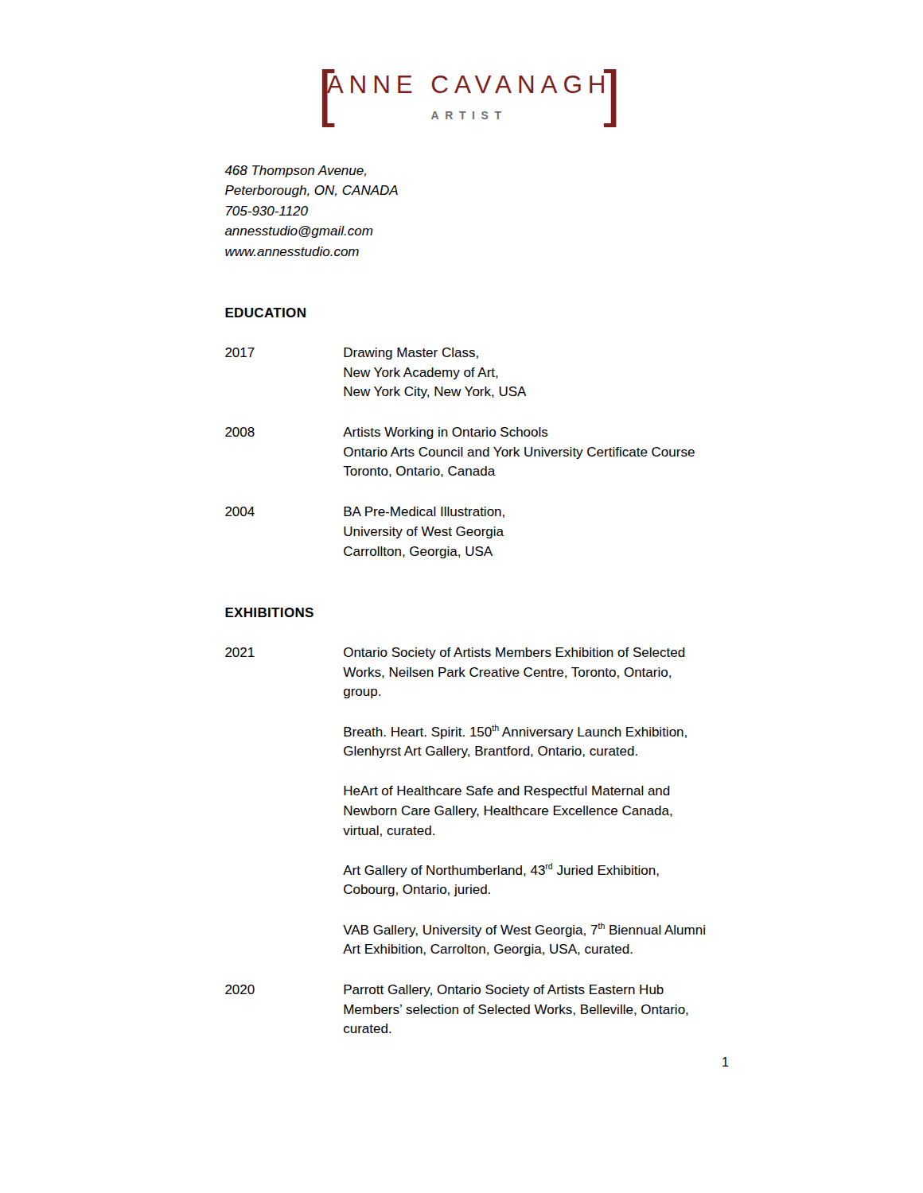[
Anne Cavanagh
Artist
]
468 Thompson Avenue,
Peterborough, ON, CANADA
705-930-1120
annesstudio@gmail.com
www.annesstudio.com
Education
2017
Drawing Master Class, New York Academy of Art, New York City, New York, USA
2008
Artists Working in Ontario Schools Ontario Arts Council and York University Certificate Course Toronto, Ontario, Canada
2004
BA Pre-Medical Illustration, University of West Georgia Carrollton, Georgia, USA
Exhibitions
2021
Ontario Society of Artists Members Exhibition of Selected Works, Neilsen Park Creative Centre, Toronto, Ontario, group.
Breath. Heart. Spirit. 150th Anniversary Launch Exhibition, Glenhyrst Art Gallery, Brantford, Ontario, curated.
HeArt of Healthcare Safe and Respectful Maternal and Newborn Care Gallery, Healthcare Excellence Canada, virtual, curated.
Art Gallery of Northumberland, 43rd Juried Exhibition, Cobourg, Ontario, juried.
VAB Gallery, University of West Georgia, 7th Biennual Alumni Art Exhibition, Carrolton, Georgia, USA, curated.
2020
Parrott Gallery, Ontario Society of Artists Eastern Hub Members’ selection of Selected Works, Belleville, Ontario, curated.
1